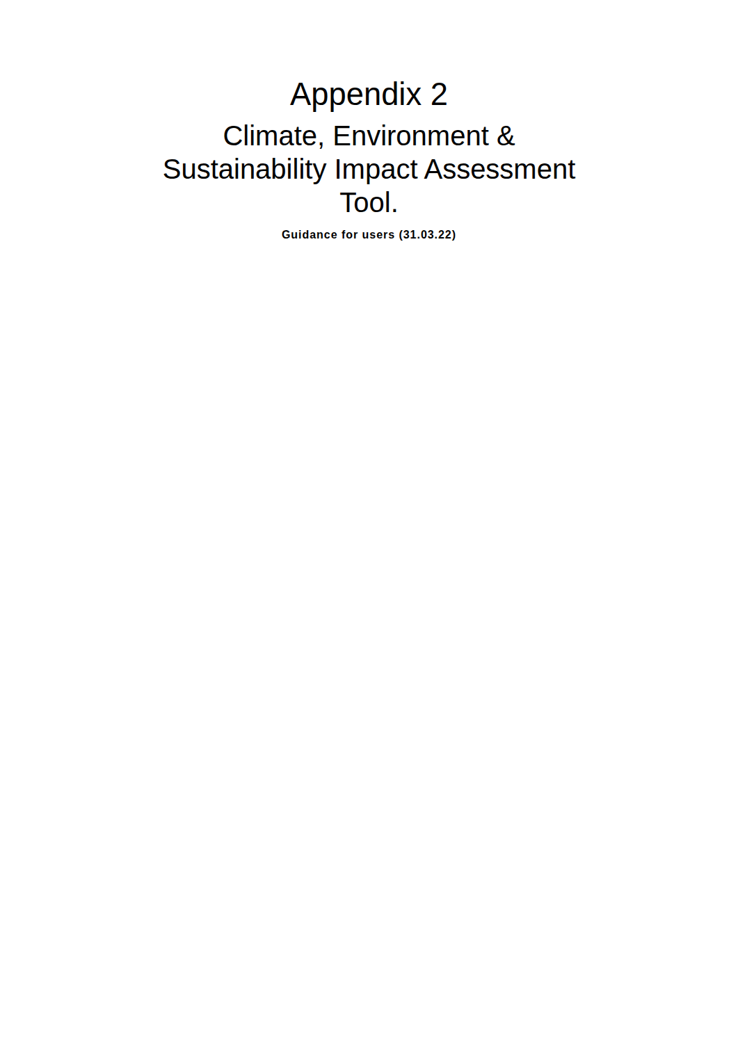Appendix 2
Climate, Environment & Sustainability Impact Assessment Tool.
Guidance for users (31.03.22)